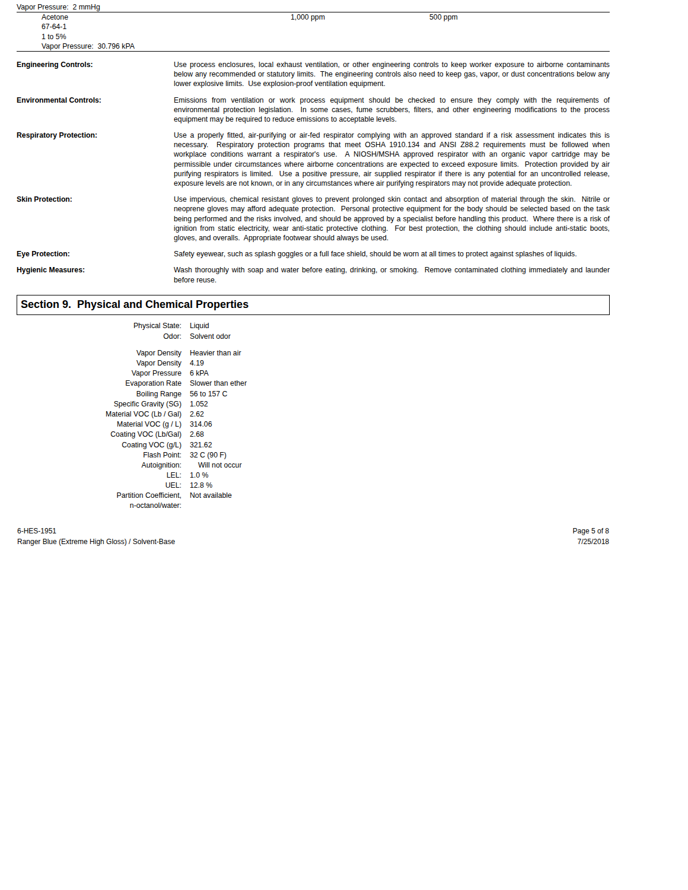| Vapor Pressure: 2 mmHg | | |
| Acetone | 1,000 ppm | 500 ppm |
| 67-64-1 | | |
| 1 to 5% | | |
| Vapor Pressure: 30.796 kPA | | |
| Engineering Controls: | Use process enclosures, local exhaust ventilation, or other engineering controls to keep worker exposure to airborne contaminants below any recommended or statutory limits. The engineering controls also need to keep gas, vapor, or dust concentrations below any lower explosive limits. Use explosion-proof ventilation equipment. |
| Environmental Controls: | Emissions from ventilation or work process equipment should be checked to ensure they comply with the requirements of environmental protection legislation. In some cases, fume scrubbers, filters, and other engineering modifications to the process equipment may be required to reduce emissions to acceptable levels. |
| Respiratory Protection: | Use a properly fitted, air-purifying or air-fed respirator complying with an approved standard if a risk assessment indicates this is necessary. Respiratory protection programs that meet OSHA 1910.134 and ANSI Z88.2 requirements must be followed when workplace conditions warrant a respirator's use. A NIOSH/MSHA approved respirator with an organic vapor cartridge may be permissible under circumstances where airborne concentrations are expected to exceed exposure limits. Protection provided by air purifying respirators is limited. Use a positive pressure, air supplied respirator if there is any potential for an uncontrolled release, exposure levels are not known, or in any circumstances where air purifying respirators may not provide adequate protection. |
| Skin Protection: | Use impervious, chemical resistant gloves to prevent prolonged skin contact and absorption of material through the skin. Nitrile or neoprene gloves may afford adequate protection. Personal protective equipment for the body should be selected based on the task being performed and the risks involved, and should be approved by a specialist before handling this product. Where there is a risk of ignition from static electricity, wear anti-static protective clothing. For best protection, the clothing should include anti-static boots, gloves, and overalls. Appropriate footwear should always be used. |
| Eye Protection: | Safety eyewear, such as splash goggles or a full face shield, should be worn at all times to protect against splashes of liquids. |
| Hygienic Measures: | Wash thoroughly with soap and water before eating, drinking, or smoking. Remove contaminated clothing immediately and launder before reuse. |
Section 9. Physical and Chemical Properties
| Physical State: | Liquid |
| Odor: | Solvent odor |
| Vapor Density | Heavier than air |
| Vapor Density | 4.19 |
| Vapor Pressure | 6 kPA |
| Evaporation Rate | Slower than ether |
| Boiling Range | 56 to 157 C |
| Specific Gravity (SG) | 1.052 |
| Material VOC (Lb / Gal) | 2.62 |
| Material VOC (g / L) | 314.06 |
| Coating VOC (Lb/Gal) | 2.68 |
| Coating VOC (g/L) | 321.62 |
| Flash Point: | 32 C (90 F) |
| Autoignition: | Will not occur |
| LEL: | 1.0 % |
| UEL: | 12.8 % |
| Partition Coefficient, n-octanol/water: | Not available |
| 6-HES-1951 | Page 5 of 8 |
| Ranger Blue (Extreme High Gloss) / Solvent-Base | 7/25/2018 |